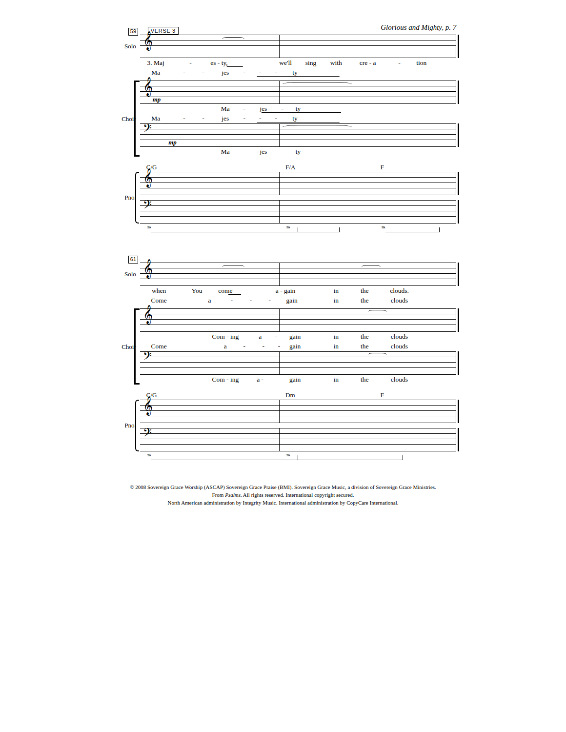Glorious and Mighty, p. 7
59
VERSE 3
Solo
𝄞
3. Maj - es - ty, we'll sing with cre - a - tion
Ma - - jes - - - ty
𝄞 mp
Ma - jes - ty
Choir
Ma - - jes - - - ty
𝄢 mp
Ma - jes - ty
C/G F/A F
Pno.
𝄞
𝄢
𝆮 𝆮 𝆮
61
Solo
𝄞
when You come a - gain in the clouds.
Come a - - - gain in the clouds
𝄞
Com - ing a - gain in the clouds
Choir
Come a - - - gain in the clouds
𝄢
Com - ing a - gain in the clouds
C/G Dm F
Pno.
𝄞
𝄢
𝆮 𝆮
© 2008 Sovereign Grace Worship (ASCAP) Sovereign Grace Praise (BMI). Sovereign Grace Music, a division of Sovereign Grace Ministries.
From Psalms. All rights reserved. International copyright secured.
North American administration by Integrity Music. International administration by CopyCare International.